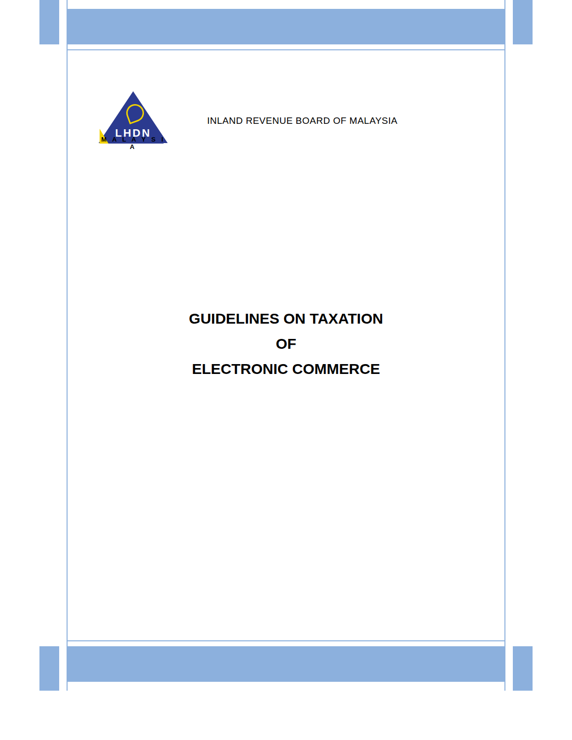LHDN
M A L A Y S I A
INLAND REVENUE BOARD OF MALAYSIA
GUIDELINES ON TAXATION
OF
ELECTRONIC COMMERCE